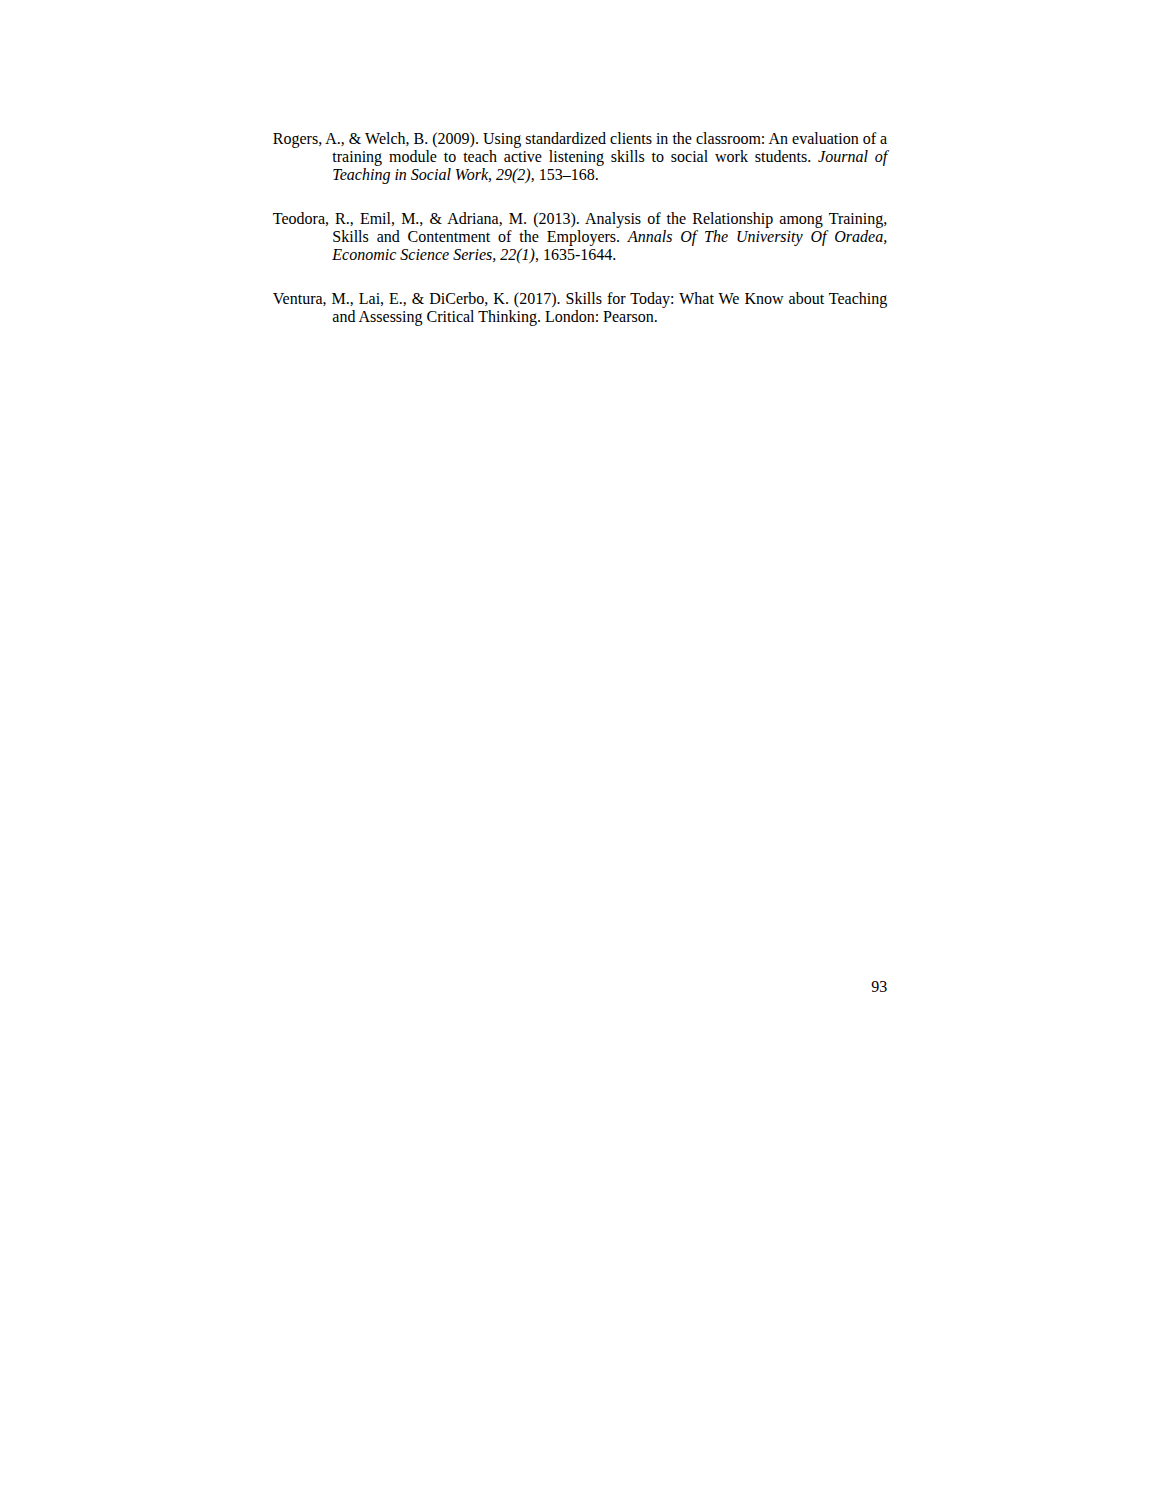Rogers, A., & Welch, B. (2009). Using standardized clients in the classroom: An evaluation of a training module to teach active listening skills to social work students. Journal of Teaching in Social Work, 29(2), 153–168.
Teodora, R., Emil, M., & Adriana, M. (2013). Analysis of the Relationship among Training, Skills and Contentment of the Employers. Annals Of The University Of Oradea, Economic Science Series, 22(1), 1635-1644.
Ventura, M., Lai, E., & DiCerbo, K. (2017). Skills for Today: What We Know about Teaching and Assessing Critical Thinking. London: Pearson.
93